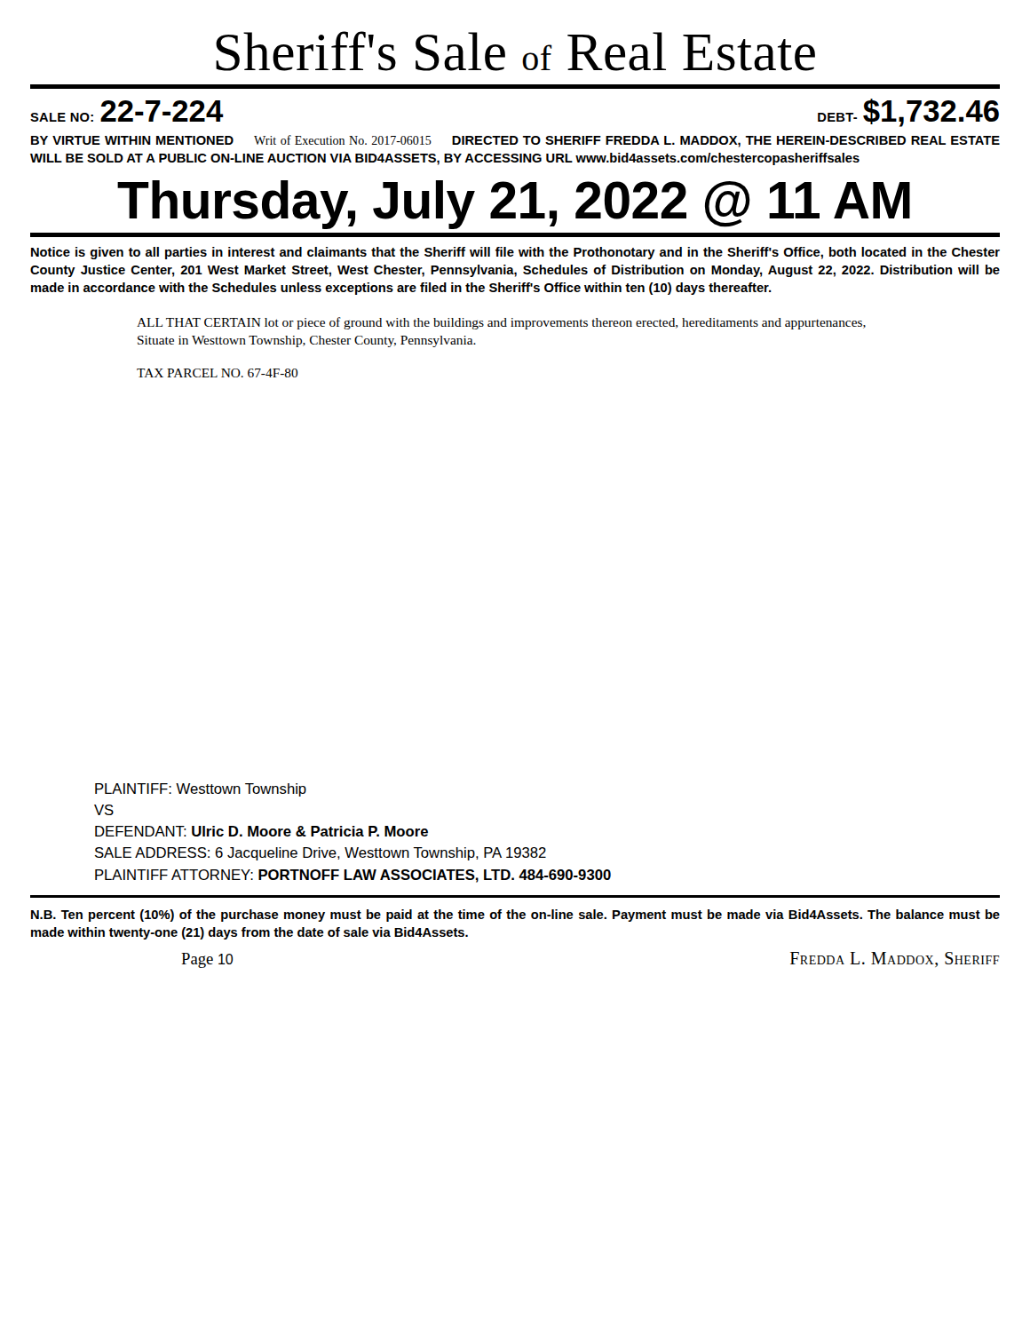Sheriff's Sale of Real Estate
SALE NO: 22-7-224
DEBT- $1,732.46
BY VIRTUE WITHIN MENTIONED Writ of Execution No. 2017-06015 DIRECTED TO SHERIFF FREDDA L. MADDOX, THE HEREIN-DESCRIBED REAL ESTATE WILL BE SOLD AT A PUBLIC ON-LINE AUCTION VIA BID4ASSETS, BY ACCESSING URL www.bid4assets.com/chestercopasheriffsales
Thursday, July 21, 2022 @ 11 AM
Notice is given to all parties in interest and claimants that the Sheriff will file with the Prothonotary and in the Sheriff's Office, both located in the Chester County Justice Center, 201 West Market Street, West Chester, Pennsylvania, Schedules of Distribution on Monday, August 22, 2022. Distribution will be made in accordance with the Schedules unless exceptions are filed in the Sheriff's Office within ten (10) days thereafter.
ALL THAT CERTAIN lot or piece of ground with the buildings and improvements thereon erected, hereditaments and appurtenances, Situate in Westtown Township, Chester County, Pennsylvania.
TAX PARCEL NO. 67-4F-80
PLAINTIFF: Westtown Township
VS
DEFENDANT: Ulric D. Moore & Patricia P. Moore
SALE ADDRESS: 6 Jacqueline Drive, Westtown Township, PA 19382
PLAINTIFF ATTORNEY: PORTNOFF LAW ASSOCIATES, LTD. 484-690-9300
N.B. Ten percent (10%) of the purchase money must be paid at the time of the on-line sale. Payment must be made via Bid4Assets. The balance must be made within twenty-one (21) days from the date of sale via Bid4Assets.
Page 10
Fredda L. Maddox, Sheriff